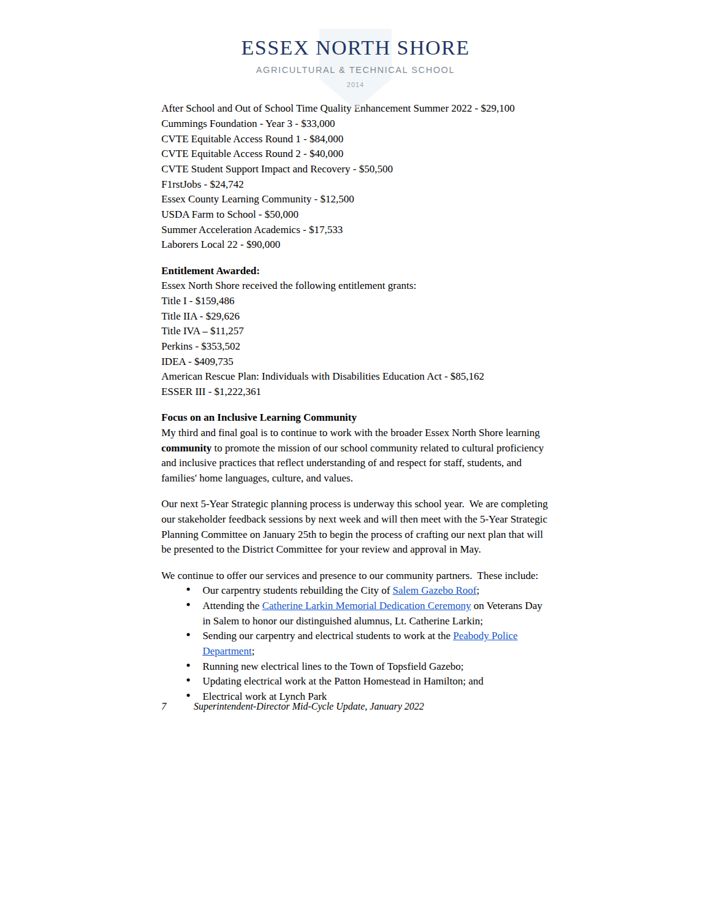2014
ESSEX NORTH SHORE
AGRICULTURAL & TECHNICAL SCHOOL
After School and Out of School Time Quality Enhancement Summer 2022 - $29,100
Cummings Foundation - Year 3 - $33,000
CVTE Equitable Access Round 1 - $84,000
CVTE Equitable Access Round 2 - $40,000
CVTE Student Support Impact and Recovery - $50,500
F1rstJobs - $24,742
Essex County Learning Community - $12,500
USDA Farm to School - $50,000
Summer Acceleration Academics - $17,533
Laborers Local 22 - $90,000
Entitlement Awarded:
Essex North Shore received the following entitlement grants:
Title I - $159,486
Title IIA - $29,626
Title IVA – $11,257
Perkins - $353,502
IDEA - $409,735
American Rescue Plan: Individuals with Disabilities Education Act - $85,162
ESSER III - $1,222,361
Focus on an Inclusive Learning Community
My third and final goal is to continue to work with the broader Essex North Shore learning community to promote the mission of our school community related to cultural proficiency and inclusive practices that reflect understanding of and respect for staff, students, and families' home languages, culture, and values.
Our next 5-Year Strategic planning process is underway this school year. We are completing our stakeholder feedback sessions by next week and will then meet with the 5-Year Strategic Planning Committee on January 25th to begin the process of crafting our next plan that will be presented to the District Committee for your review and approval in May.
We continue to offer our services and presence to our community partners. These include:
Our carpentry students rebuilding the City of Salem Gazebo Roof;
Attending the Catherine Larkin Memorial Dedication Ceremony on Veterans Day in Salem to honor our distinguished alumnus, Lt. Catherine Larkin;
Sending our carpentry and electrical students to work at the Peabody Police Department;
Running new electrical lines to the Town of Topsfield Gazebo;
Updating electrical work at the Patton Homestead in Hamilton; and
Electrical work at Lynch Park
7 Superintendent-Director Mid-Cycle Update, January 2022